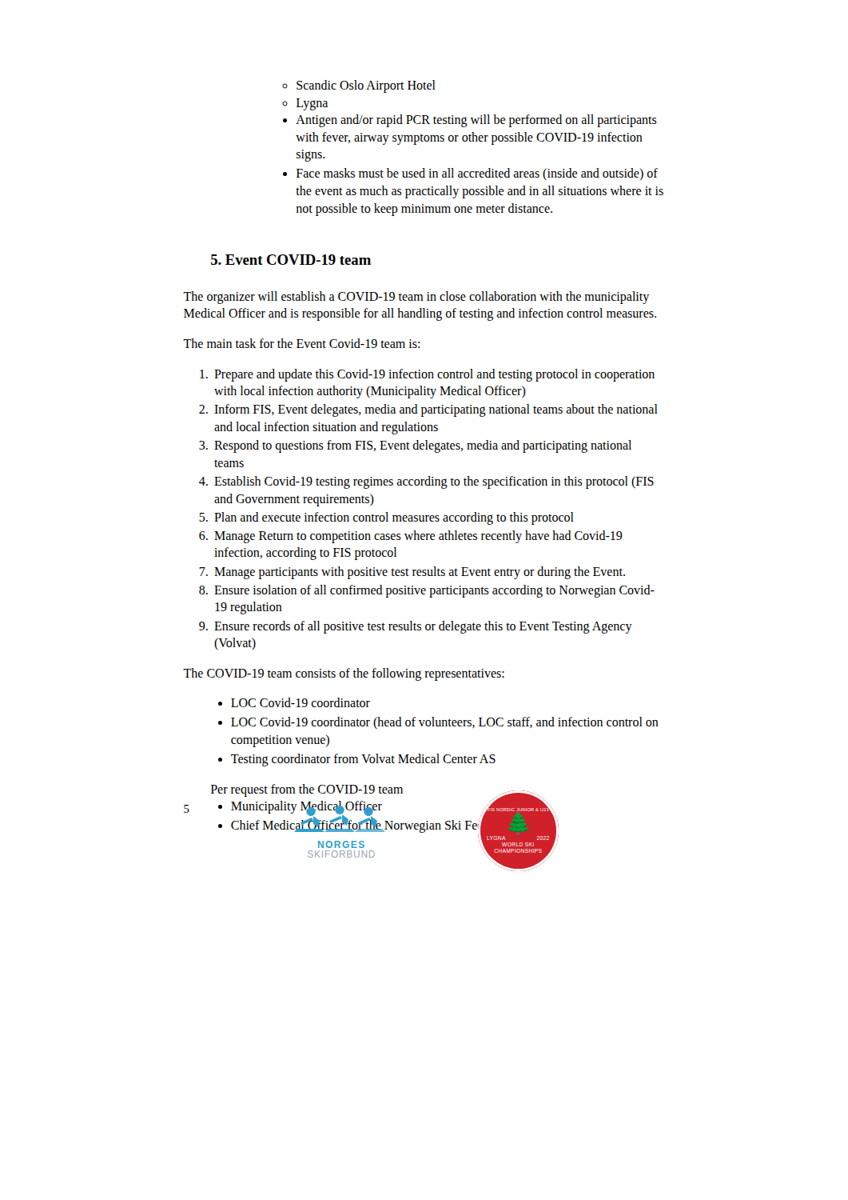Scandic Oslo Airport Hotel
Lygna
Antigen and/or rapid PCR testing will be performed on all participants with fever, airway symptoms or other possible COVID-19 infection signs.
Face masks must be used in all accredited areas (inside and outside) of the event as much as practically possible and in all situations where it is not possible to keep minimum one meter distance.
5. Event COVID-19 team
The organizer will establish a COVID-19 team in close collaboration with the municipality Medical Officer and is responsible for all handling of testing and infection control measures.
The main task for the Event Covid-19 team is:
Prepare and update this Covid-19 infection control and testing protocol in cooperation with local infection authority (Municipality Medical Officer)
Inform FIS, Event delegates, media and participating national teams about the national and local infection situation and regulations
Respond to questions from FIS, Event delegates, media and participating national teams
Establish Covid-19 testing regimes according to the specification in this protocol (FIS and Government requirements)
Plan and execute infection control measures according to this protocol
Manage Return to competition cases where athletes recently have had Covid-19 infection, according to FIS protocol
Manage participants with positive test results at Event entry or during the Event.
Ensure isolation of all confirmed positive participants according to Norwegian Covid-19 regulation
Ensure records of all positive test results or delegate this to Event Testing Agency (Volvat)
The COVID-19 team consists of the following representatives:
LOC Covid-19 coordinator
LOC Covid-19 coordinator (head of volunteers, LOC staff, and infection control on competition venue)
Testing coordinator from Volvat Medical Center AS
Per request from the COVID-19 team
Municipality Medical Officer
Chief Medical Officer for the Norwegian Ski Federation
5
NORGES
SKIFORBUND
FIS NORDIC JUNIOR & U23
🌲
LYGNA 2022
WORLD SKI CHAMPIONSHIPS